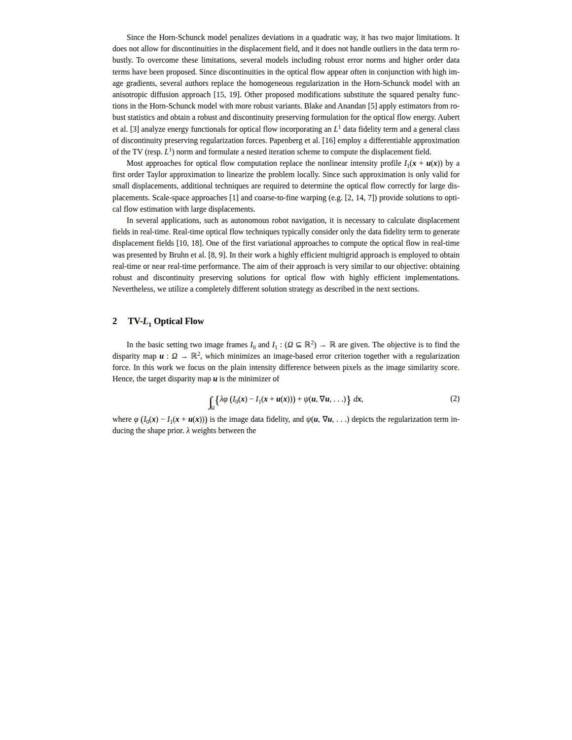Since the Horn-Schunck model penalizes deviations in a quadratic way, it has two major limitations. It does not allow for discontinuities in the displacement field, and it does not handle outliers in the data term robustly. To overcome these limitations, several models including robust error norms and higher order data terms have been proposed. Since discontinuities in the optical flow appear often in conjunction with high image gradients, several authors replace the homogeneous regularization in the Horn-Schunck model with an anisotropic diffusion approach [15, 19]. Other proposed modifications substitute the squared penalty functions in the Horn-Schunck model with more robust variants. Blake and Anandan [5] apply estimators from robust statistics and obtain a robust and discontinuity preserving formulation for the optical flow energy. Aubert et al. [3] analyze energy functionals for optical flow incorporating an L1 data fidelity term and a general class of discontinuity preserving regularization forces. Papenberg et al. [16] employ a differentiable approximation of the TV (resp. L1) norm and formulate a nested iteration scheme to compute the displacement field.
Most approaches for optical flow computation replace the nonlinear intensity profile I1(x + u(x)) by a first order Taylor approximation to linearize the problem locally. Since such approximation is only valid for small displacements, additional techniques are required to determine the optical flow correctly for large displacements. Scale-space approaches [1] and coarse-to-fine warping (e.g. [2, 14, 7]) provide solutions to optical flow estimation with large displacements.
In several applications, such as autonomous robot navigation, it is necessary to calculate displacement fields in real-time. Real-time optical flow techniques typically consider only the data fidelity term to generate displacement fields [10, 18]. One of the first variational approaches to compute the optical flow in real-time was presented by Bruhn et al. [8, 9]. In their work a highly efficient multigrid approach is employed to obtain real-time or near real-time performance. The aim of their approach is very similar to our objective: obtaining robust and discontinuity preserving solutions for optical flow with highly efficient implementations. Nevertheless, we utilize a completely different solution strategy as described in the next sections.
2 TV-L1 Optical Flow
In the basic setting two image frames I0 and I1 : (Ω ⊆ ℝ2) → ℝ are given. The objective is to find the disparity map u : Ω → ℝ2, which minimizes an image-based error criterion together with a regularization force. In this work we focus on the plain intensity difference between pixels as the image similarity score. Hence, the target disparity map u is the minimizer of
∫Ω {λφ (I0(x) − I1(x + u(x))) + ψ(u, ∇u, . . .)} dx, (2)
where φ (I0(x) − I1(x + u(x))) is the image data fidelity, and ψ(u, ∇u, . . .) depicts the regularization term inducing the shape prior. λ weights between the